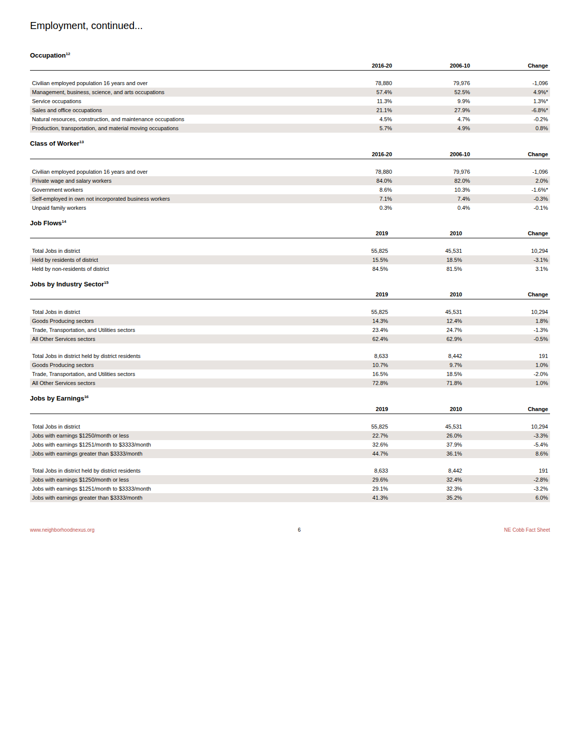Employment, continued...
Occupation 12
| | 2016-20 | 2006-10 | Change |
| --- | --- | --- | --- |
| Civilian employed population 16 years and over | 78,880 | 79,976 | -1,096 |
| Management, business, science, and arts occupations | 57.4% | 52.5% | 4.9%* |
| Service occupations | 11.3% | 9.9% | 1.3%* |
| Sales and office occupations | 21.1% | 27.9% | -6.8%* |
| Natural resources, construction, and maintenance occupations | 4.5% | 4.7% | -0.2% |
| Production, transportation, and material moving occupations | 5.7% | 4.9% | 0.8% |
Class of Worker 13
| | 2016-20 | 2006-10 | Change |
| --- | --- | --- | --- |
| Civilian employed population 16 years and over | 78,880 | 79,976 | -1,096 |
| Private wage and salary workers | 84.0% | 82.0% | 2.0% |
| Government workers | 8.6% | 10.3% | -1.6%* |
| Self-employed in own not incorporated business workers | 7.1% | 7.4% | -0.3% |
| Unpaid family workers | 0.3% | 0.4% | -0.1% |
Job Flows 14
| | 2019 | 2010 | Change |
| --- | --- | --- | --- |
| Total Jobs in district | 55,825 | 45,531 | 10,294 |
| Held by residents of district | 15.5% | 18.5% | -3.1% |
| Held by non-residents of district | 84.5% | 81.5% | 3.1% |
Jobs by Industry Sector 15
| | 2019 | 2010 | Change |
| --- | --- | --- | --- |
| Total Jobs in district | 55,825 | 45,531 | 10,294 |
| Goods Producing sectors | 14.3% | 12.4% | 1.8% |
| Trade, Transportation, and Utilities sectors | 23.4% | 24.7% | -1.3% |
| All Other Services sectors | 62.4% | 62.9% | -0.5% |
| Total Jobs in district held by district residents | 8,633 | 8,442 | 191 |
| Goods Producing sectors | 10.7% | 9.7% | 1.0% |
| Trade, Transportation, and Utilities sectors | 16.5% | 18.5% | -2.0% |
| All Other Services sectors | 72.8% | 71.8% | 1.0% |
Jobs by Earnings 16
| | 2019 | 2010 | Change |
| --- | --- | --- | --- |
| Total Jobs in district | 55,825 | 45,531 | 10,294 |
| Jobs with earnings $1250/month or less | 22.7% | 26.0% | -3.3% |
| Jobs with earnings $1251/month to $3333/month | 32.6% | 37.9% | -5.4% |
| Jobs with earnings greater than $3333/month | 44.7% | 36.1% | 8.6% |
| Total Jobs in district held by district residents | 8,633 | 8,442 | 191 |
| Jobs with earnings $1250/month or less | 29.6% | 32.4% | -2.8% |
| Jobs with earnings $1251/month to $3333/month | 29.1% | 32.3% | -3.2% |
| Jobs with earnings greater than $3333/month | 41.3% | 35.2% | 6.0% |
www.neighborhoodnexus.org
6
NE Cobb Fact Sheet